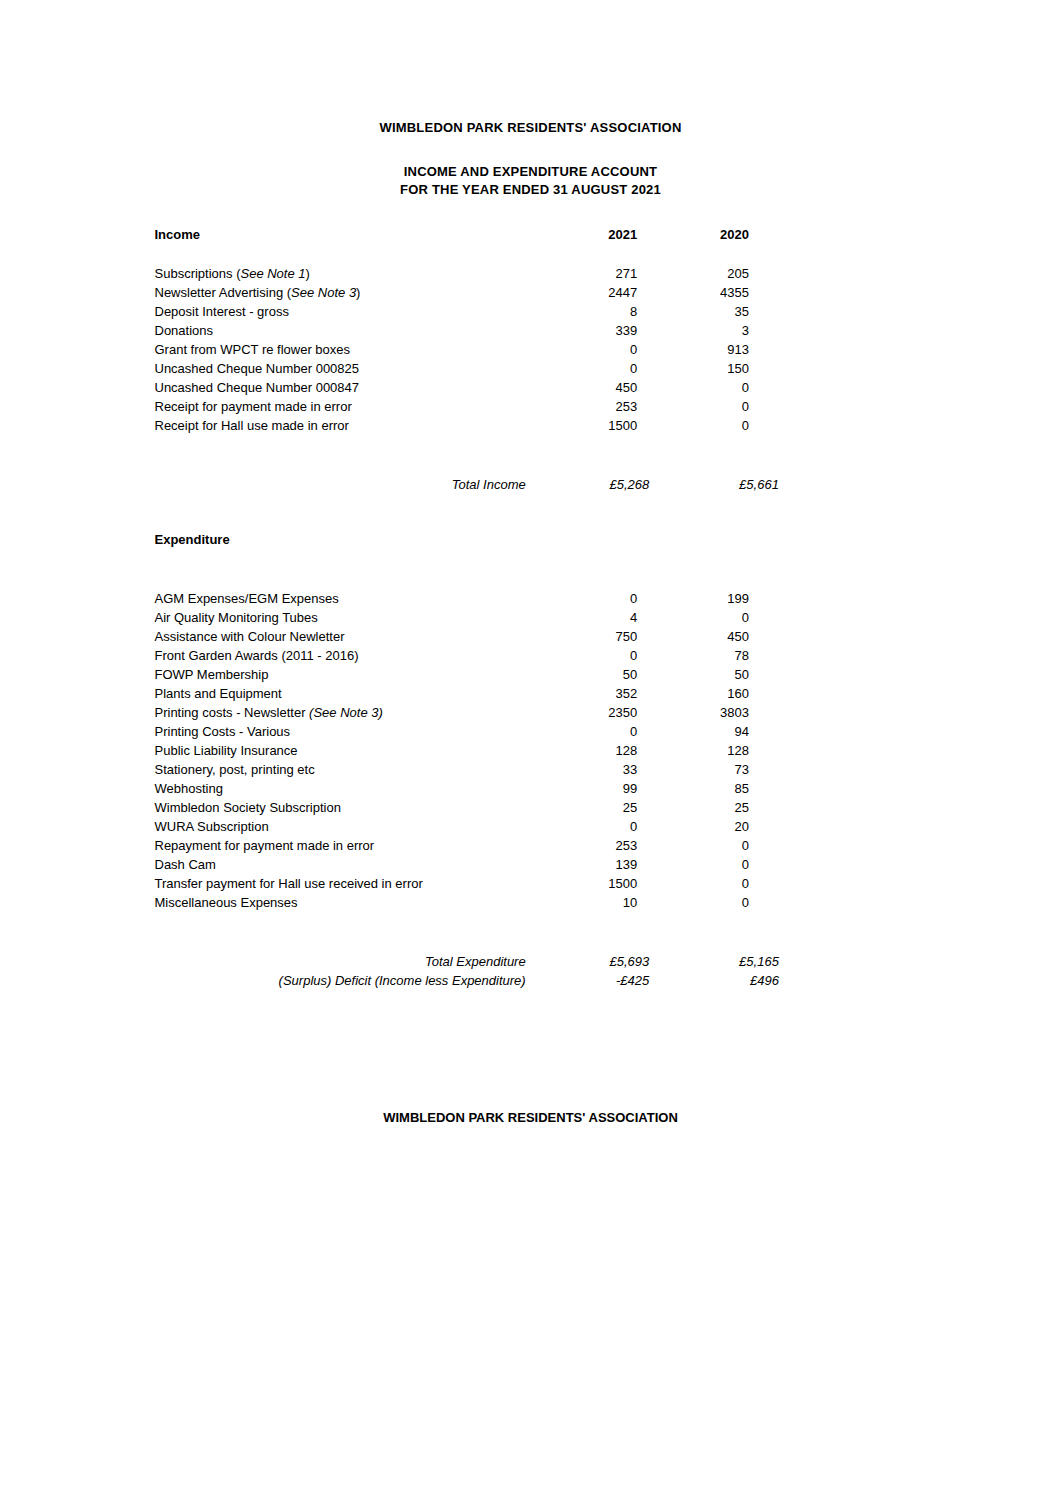WIMBLEDON PARK RESIDENTS' ASSOCIATION
INCOME AND EXPENDITURE ACCOUNT
FOR THE YEAR ENDED 31 AUGUST 2021
| Income | 2021 | 2020 | |
| --- | --- | --- | --- |
| Subscriptions ( See Note 1 ) | 271 | 205 | |
| Newsletter Advertising ( See Note 3 ) | 2447 | 4355 | |
| Deposit Interest - gross | 8 | 35 | |
| Donations | 339 | 3 | |
| Grant from WPCT re flower boxes | 0 | 913 | |
| Uncashed Cheque Number 000825 | 0 | 150 | |
| Uncashed Cheque Number 000847 | 450 | 0 | |
| Receipt for payment made in error | 253 | 0 | |
| Receipt for Hall use made in error | 1500 | 0 | |
| Total Income | £5,268 | £5,661 | |
| Expenditure |
| AGM Expenses/EGM Expenses | 0 | 199 | |
| Air Quality Monitoring Tubes | 4 | 0 | |
| Assistance with Colour Newletter | 750 | 450 | |
| Front Garden Awards (2011 - 2016) | 0 | 78 | |
| FOWP Membership | 50 | 50 | |
| Plants and Equipment | 352 | 160 | |
| Printing costs - Newsletter (See Note 3) | 2350 | 3803 | |
| Printing Costs - Various | 0 | 94 | |
| Public Liability Insurance | 128 | 128 | |
| Stationery, post, printing etc | 33 | 73 | |
| Webhosting | 99 | 85 | |
| Wimbledon Society Subscription | 25 | 25 | |
| WURA Subscription | 0 | 20 | |
| Repayment for payment made in error | 253 | 0 | |
| Dash Cam | 139 | 0 | |
| Transfer payment for Hall use received in error | 1500 | 0 | |
| Miscellaneous Expenses | 10 | 0 | |
| Total Expenditure | £5,693 | £5,165 | |
| (Surplus) Deficit (Income less Expenditure) | -£425 | £496 | |
WIMBLEDON PARK RESIDENTS' ASSOCIATION